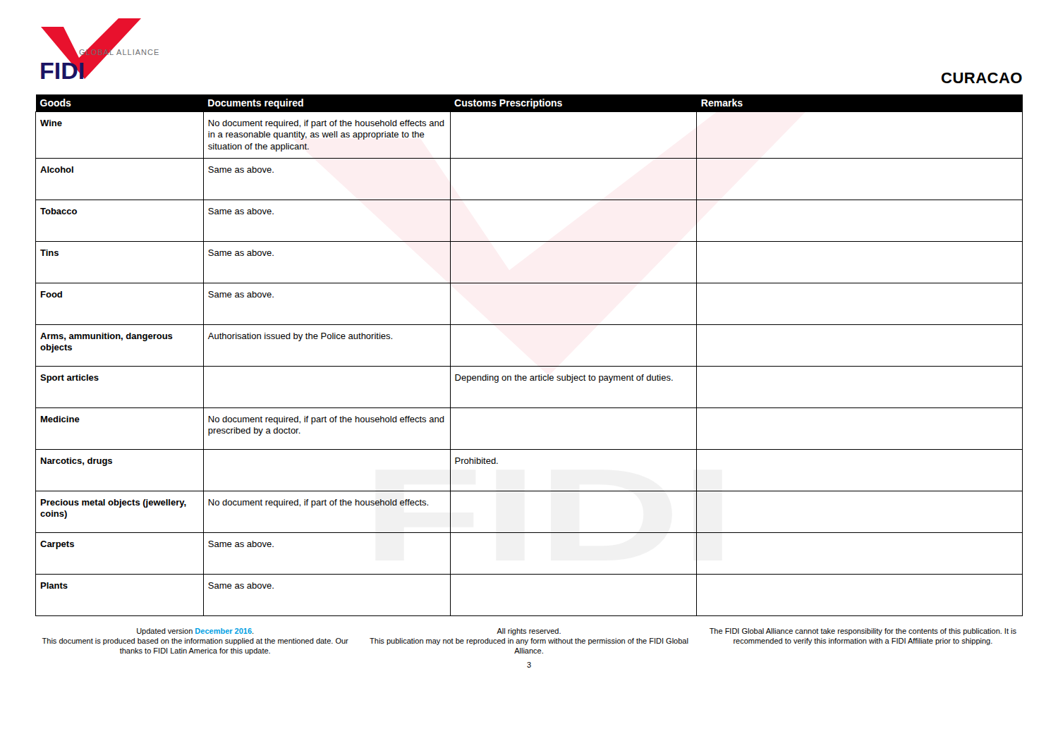GLOBAL ALLIANCE FIDI
CURACAO
FIDI
| Goods | Documents required | Customs Prescriptions | Remarks |
| --- | --- | --- | --- |
| Wine | No document required, if part of the household effects and in a reasonable quantity, as well as appropriate to the situation of the applicant. | | |
| Alcohol | Same as above. | | |
| Tobacco | Same as above. | | |
| Tins | Same as above. | | |
| Food | Same as above. | | |
| Arms, ammunition, dangerous objects | Authorisation issued by the Police authorities. | | |
| Sport articles | | Depending on the article subject to payment of duties. | |
| Medicine | No document required, if part of the household effects and prescribed by a doctor. | | |
| Narcotics, drugs | | Prohibited. | |
| Precious metal objects (jewellery, coins) | No document required, if part of the household effects. | | |
| Carpets | Same as above. | | |
| Plants | Same as above. | | |
Updated version December 2016.
This document is produced based on the information supplied at the mentioned date. Our thanks to FIDI Latin America for this update.
All rights reserved.
This publication may not be reproduced in any form without the permission of the FIDI Global Alliance.
The FIDI Global Alliance cannot take responsibility for the contents of this publication. It is recommended to verify this information with a FIDI Affiliate prior to shipping.
3